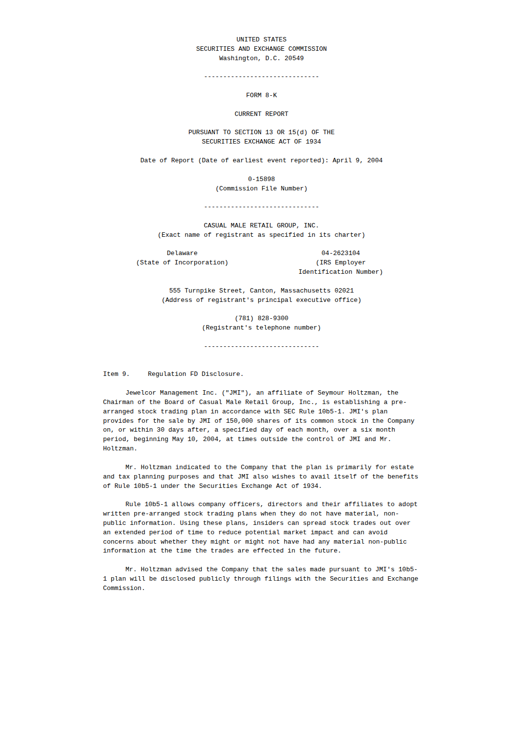UNITED STATES
SECURITIES AND EXCHANGE COMMISSION
Washington, D.C. 20549
------------------------------
FORM 8-K
CURRENT REPORT
PURSUANT TO SECTION 13 OR 15(d) OF THE
SECURITIES EXCHANGE ACT OF 1934
Date of Report (Date of earliest event reported): April 9, 2004
0-15898
(Commission File Number)
------------------------------
CASUAL MALE RETAIL GROUP, INC.
(Exact name of registrant as specified in its charter)
| Delaware (State of Incorporation) | 04-2623104 (IRS Employer Identification Number) |
555 Turnpike Street, Canton, Massachusetts 02021
(Address of registrant's principal executive office)
(781) 828-9300
(Registrant's telephone number)
------------------------------
Item 9. Regulation FD Disclosure.
Jewelcor Management Inc. ("JMI"), an affiliate of Seymour Holtzman, the Chairman of the Board of Casual Male Retail Group, Inc., is establishing a pre-arranged stock trading plan in accordance with SEC Rule 10b5-1. JMI's plan provides for the sale by JMI of 150,000 shares of its common stock in the Company on, or within 30 days after, a specified day of each month, over a six month period, beginning May 10, 2004, at times outside the control of JMI and Mr. Holtzman.
Mr. Holtzman indicated to the Company that the plan is primarily for estate and tax planning purposes and that JMI also wishes to avail itself of the benefits of Rule 10b5-1 under the Securities Exchange Act of 1934.
Rule 10b5-1 allows company officers, directors and their affiliates to adopt written pre-arranged stock trading plans when they do not have material, non-public information. Using these plans, insiders can spread stock trades out over an extended period of time to reduce potential market impact and can avoid concerns about whether they might or might not have had any material non-public information at the time the trades are effected in the future.
Mr. Holtzman advised the Company that the sales made pursuant to JMI's 10b5-1 plan will be disclosed publicly through filings with the Securities and Exchange Commission.